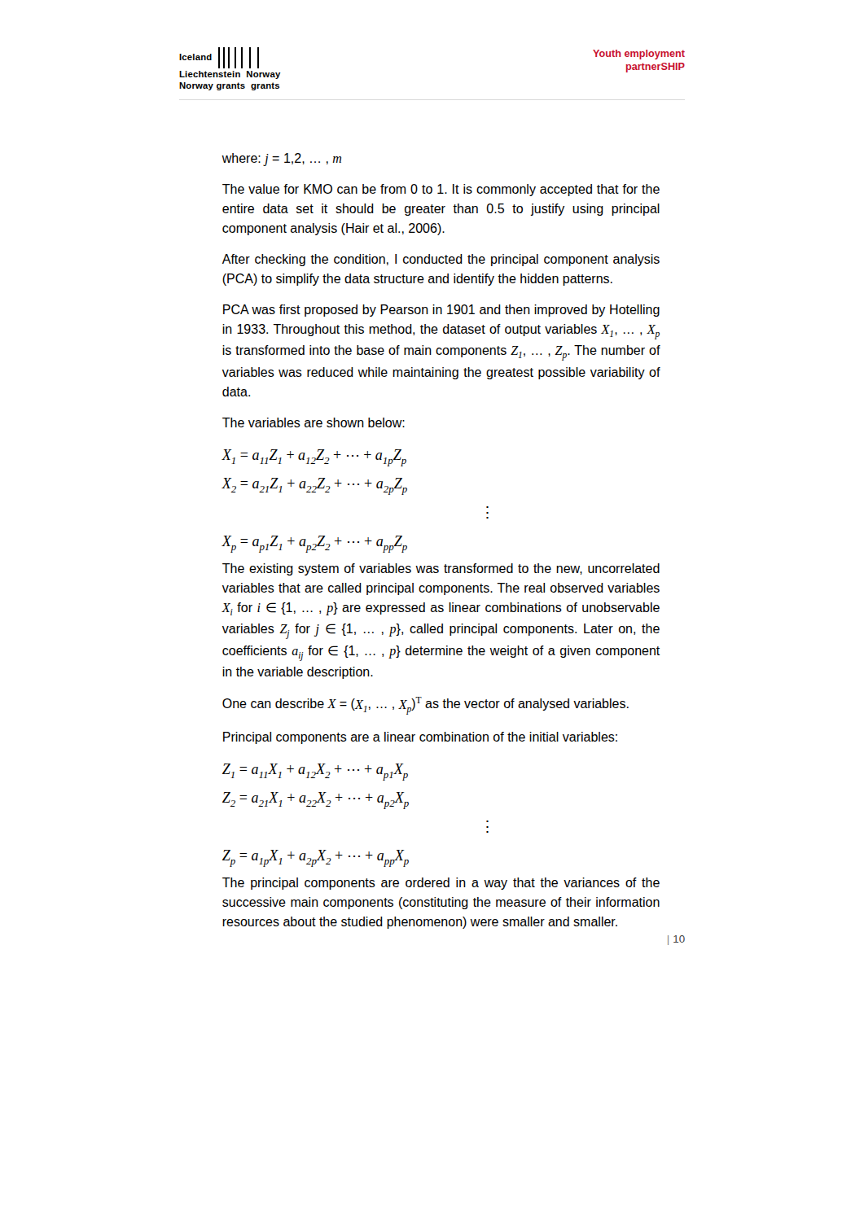Iceland
Liechtenstein Norway
Norway grants grants
Youth employment
partnerSHIP
where: j = 1,2, … , m
The value for KMO can be from 0 to 1. It is commonly accepted that for the entire data set it should be greater than 0.5 to justify using principal component analysis (Hair et al., 2006).
After checking the condition, I conducted the principal component analysis (PCA) to simplify the data structure and identify the hidden patterns.
PCA was first proposed by Pearson in 1901 and then improved by Hotelling in 1933. Throughout this method, the dataset of output variables X1, … , Xp is transformed into the base of main components Z1, … , Zp. The number of variables was reduced while maintaining the greatest possible variability of data.
The variables are shown below:
X1 = a11Z1 + a12Z2 + ⋯ + a1pZp
X2 = a21Z1 + a22Z2 + ⋯ + a2pZp
⋮
Xp = ap1Z1 + ap2Z2 + ⋯ + appZp
The existing system of variables was transformed to the new, uncorrelated variables that are called principal components. The real observed variables Xi for i ∈ {1, … , p} are expressed as linear combinations of unobservable variables Zj for j ∈ {1, … , p}, called principal components. Later on, the coefficients aij for ∈ {1, … , p} determine the weight of a given component in the variable description.
One can describe X = (X1, … , Xp)T as the vector of analysed variables.
Principal components are a linear combination of the initial variables:
Z1 = a11X1 + a12X2 + ⋯ + ap1Xp
Z2 = a21X1 + a22X2 + ⋯ + ap2Xp
⋮
Zp = a1pX1 + a2pX2 + ⋯ + appXp
The principal components are ordered in a way that the variances of the successive main components (constituting the measure of their information resources about the studied phenomenon) were smaller and smaller.
|10